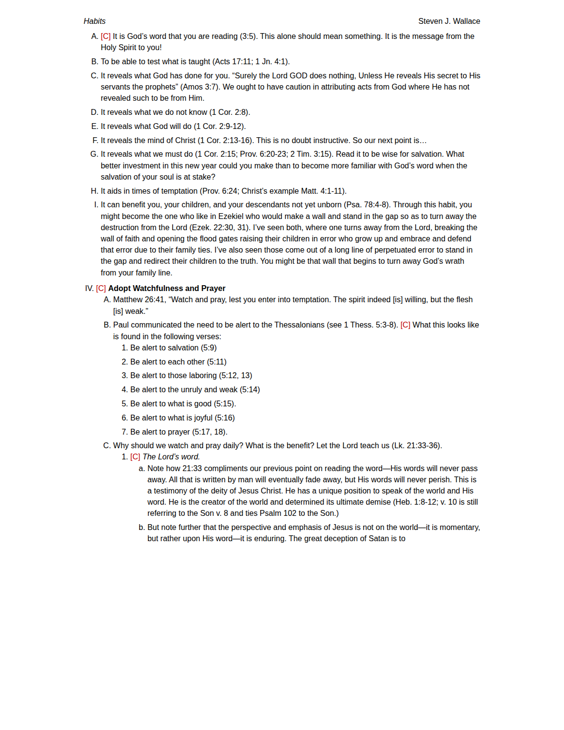Habits Steven J. Wallace
[C] It is God’s word that you are reading (3:5). This alone should mean something. It is the message from the Holy Spirit to you!
To be able to test what is taught (Acts 17:11; 1 Jn. 4:1).
It reveals what God has done for you. “Surely the Lord GOD does nothing, Unless He reveals His secret to His servants the prophets” (Amos 3:7). We ought to have caution in attributing acts from God where He has not revealed such to be from Him.
It reveals what we do not know (1 Cor. 2:8).
It reveals what God will do (1 Cor. 2:9-12).
It reveals the mind of Christ (1 Cor. 2:13-16). This is no doubt instructive. So our next point is…
It reveals what we must do (1 Cor. 2:15; Prov. 6:20-23; 2 Tim. 3:15). Read it to be wise for salvation. What better investment in this new year could you make than to become more familiar with God’s word when the salvation of your soul is at stake?
It aids in times of temptation (Prov. 6:24; Christ’s example Matt. 4:1-11).
It can benefit you, your children, and your descendants not yet unborn (Psa. 78:4-8). Through this habit, you might become the one who like in Ezekiel who would make a wall and stand in the gap so as to turn away the destruction from the Lord (Ezek. 22:30, 31). I’ve seen both, where one turns away from the Lord, breaking the wall of faith and opening the flood gates raising their children in error who grow up and embrace and defend that error due to their family ties. I’ve also seen those come out of a long line of perpetuated error to stand in the gap and redirect their children to the truth. You might be that wall that begins to turn away God’s wrath from your family line.
[C] Adopt Watchfulness and Prayer
Matthew 26:41, “Watch and pray, lest you enter into temptation. The spirit indeed [is] willing, but the flesh [is] weak.”
Paul communicated the need to be alert to the Thessalonians (see 1 Thess. 5:3-8). [C] What this looks like is found in the following verses:
Be alert to salvation (5:9)
Be alert to each other (5:11)
Be alert to those laboring (5:12, 13)
Be alert to the unruly and weak (5:14)
Be alert to what is good (5:15).
Be alert to what is joyful (5:16)
Be alert to prayer (5:17, 18).
Why should we watch and pray daily? What is the benefit? Let the Lord teach us (Lk. 21:33-36).
[C] The Lord’s word.
Note how 21:33 compliments our previous point on reading the word—His words will never pass away. All that is written by man will eventually fade away, but His words will never perish. This is a testimony of the deity of Jesus Christ. He has a unique position to speak of the world and His word. He is the creator of the world and determined its ultimate demise (Heb. 1:8-12; v. 10 is still referring to the Son v. 8 and ties Psalm 102 to the Son.)
But note further that the perspective and emphasis of Jesus is not on the world—it is momentary, but rather upon His word—it is enduring. The great deception of Satan is to